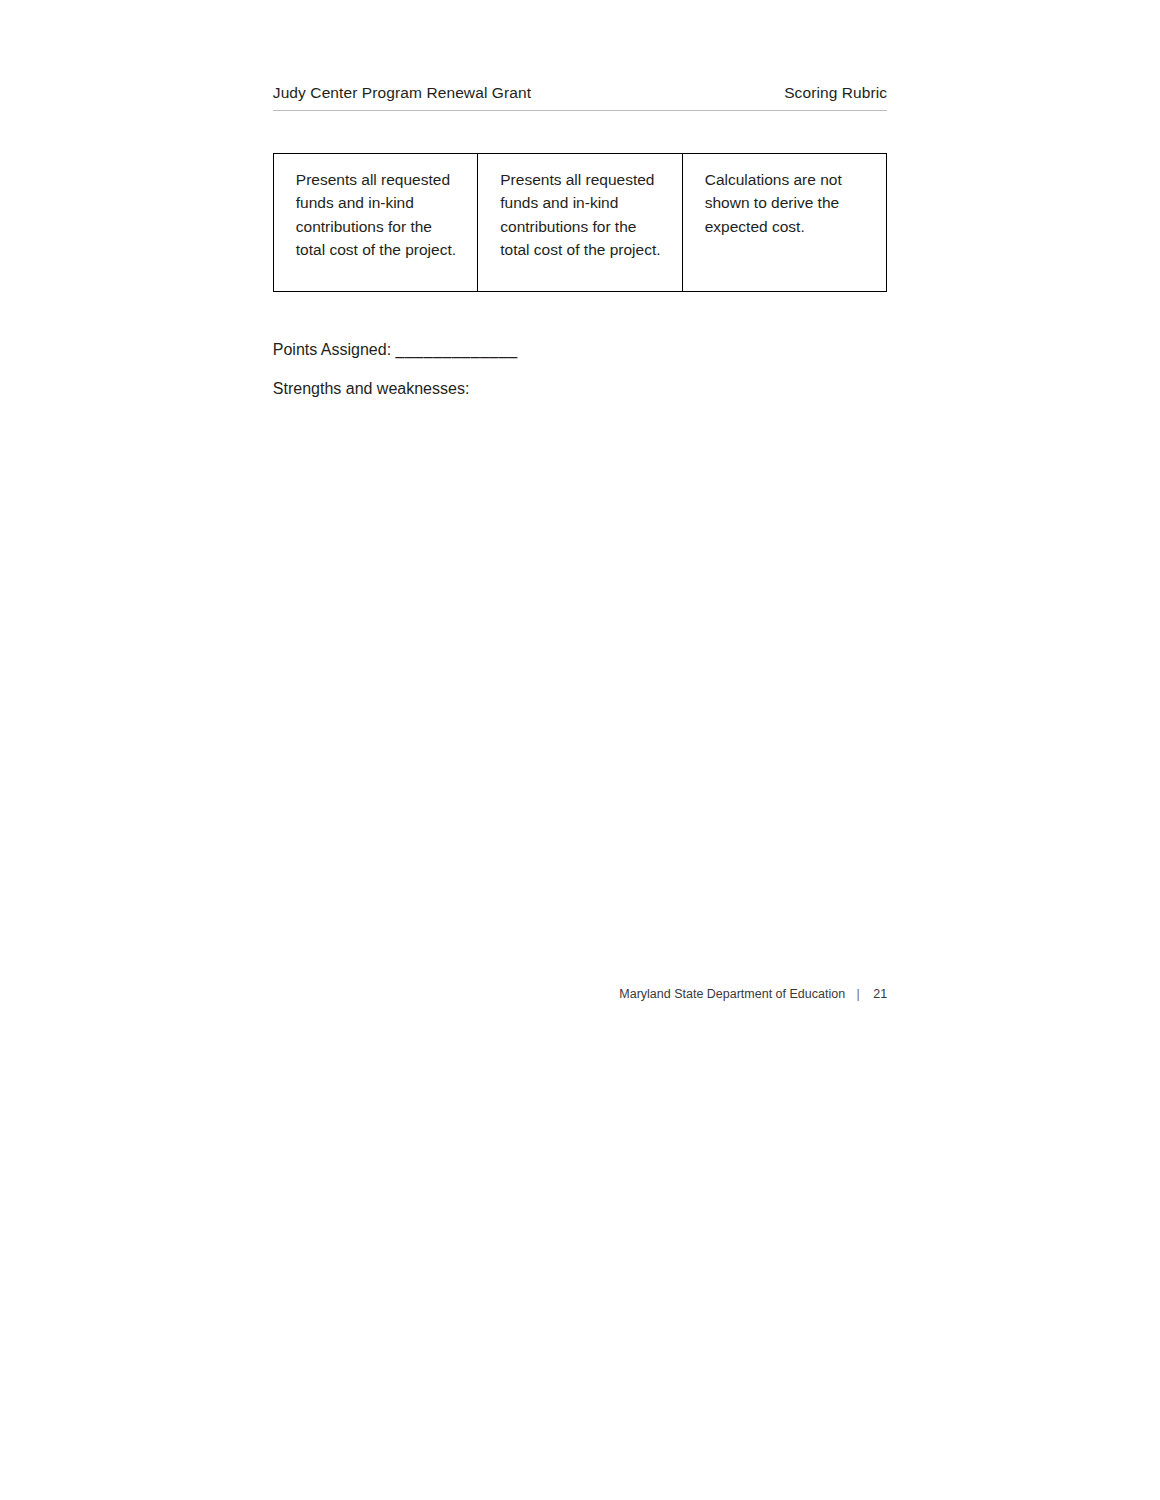Judy Center Program Renewal Grant
Scoring Rubric
| Presents all requested funds and in-kind contributions for the total cost of the project. | Presents all requested funds and in-kind contributions for the total cost of the project. | Calculations are not shown to derive the expected cost. |
Points Assigned: _____________
Strengths and weaknesses:
Maryland State Department of Education | 21